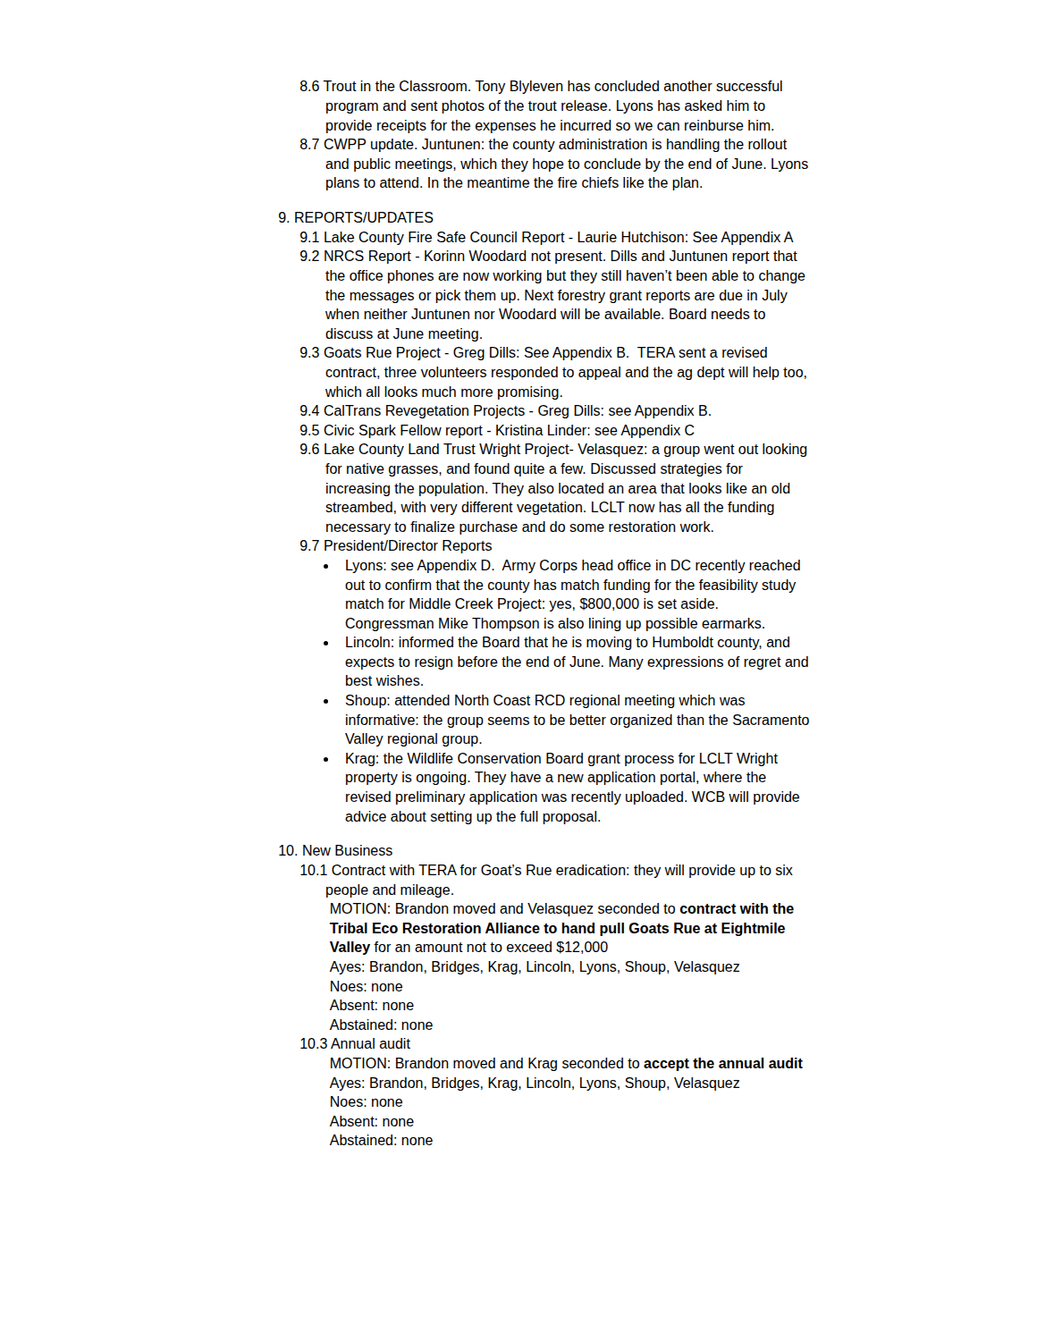8.6 Trout in the Classroom. Tony Blyleven has concluded another successful program and sent photos of the trout release. Lyons has asked him to provide receipts for the expenses he incurred so we can reinburse him.
8.7 CWPP update. Juntunen: the county administration is handling the rollout and public meetings, which they hope to conclude by the end of June. Lyons plans to attend. In the meantime the fire chiefs like the plan.
9. REPORTS/UPDATES
9.1 Lake County Fire Safe Council Report - Laurie Hutchison: See Appendix A
9.2 NRCS Report - Korinn Woodard not present. Dills and Juntunen report that the office phones are now working but they still haven’t been able to change the messages or pick them up. Next forestry grant reports are due in July when neither Juntunen nor Woodard will be available. Board needs to discuss at June meeting.
9.3 Goats Rue Project - Greg Dills: See Appendix B. TERA sent a revised contract, three volunteers responded to appeal and the ag dept will help too, which all looks much more promising.
9.4 CalTrans Revegetation Projects - Greg Dills: see Appendix B.
9.5 Civic Spark Fellow report - Kristina Linder: see Appendix C
9.6 Lake County Land Trust Wright Project- Velasquez: a group went out looking for native grasses, and found quite a few. Discussed strategies for increasing the population. They also located an area that looks like an old streambed, with very different vegetation. LCLT now has all the funding necessary to finalize purchase and do some restoration work.
9.7 President/Director Reports
Lyons: see Appendix D. Army Corps head office in DC recently reached out to confirm that the county has match funding for the feasibility study match for Middle Creek Project: yes, $800,000 is set aside. Congressman Mike Thompson is also lining up possible earmarks.
Lincoln: informed the Board that he is moving to Humboldt county, and expects to resign before the end of June. Many expressions of regret and best wishes.
Shoup: attended North Coast RCD regional meeting which was informative: the group seems to be better organized than the Sacramento Valley regional group.
Krag: the Wildlife Conservation Board grant process for LCLT Wright property is ongoing. They have a new application portal, where the revised preliminary application was recently uploaded. WCB will provide advice about setting up the full proposal.
10. New Business
10.1 Contract with TERA for Goat’s Rue eradication: they will provide up to six people and mileage.
MOTION: Brandon moved and Velasquez seconded to contract with the Tribal Eco Restoration Alliance to hand pull Goats Rue at Eightmile Valley for an amount not to exceed $12,000
Ayes: Brandon, Bridges, Krag, Lincoln, Lyons, Shoup, Velasquez
Noes: none
Absent: none
Abstained: none
10.3 Annual audit
MOTION: Brandon moved and Krag seconded to accept the annual audit
Ayes: Brandon, Bridges, Krag, Lincoln, Lyons, Shoup, Velasquez
Noes: none
Absent: none
Abstained: none